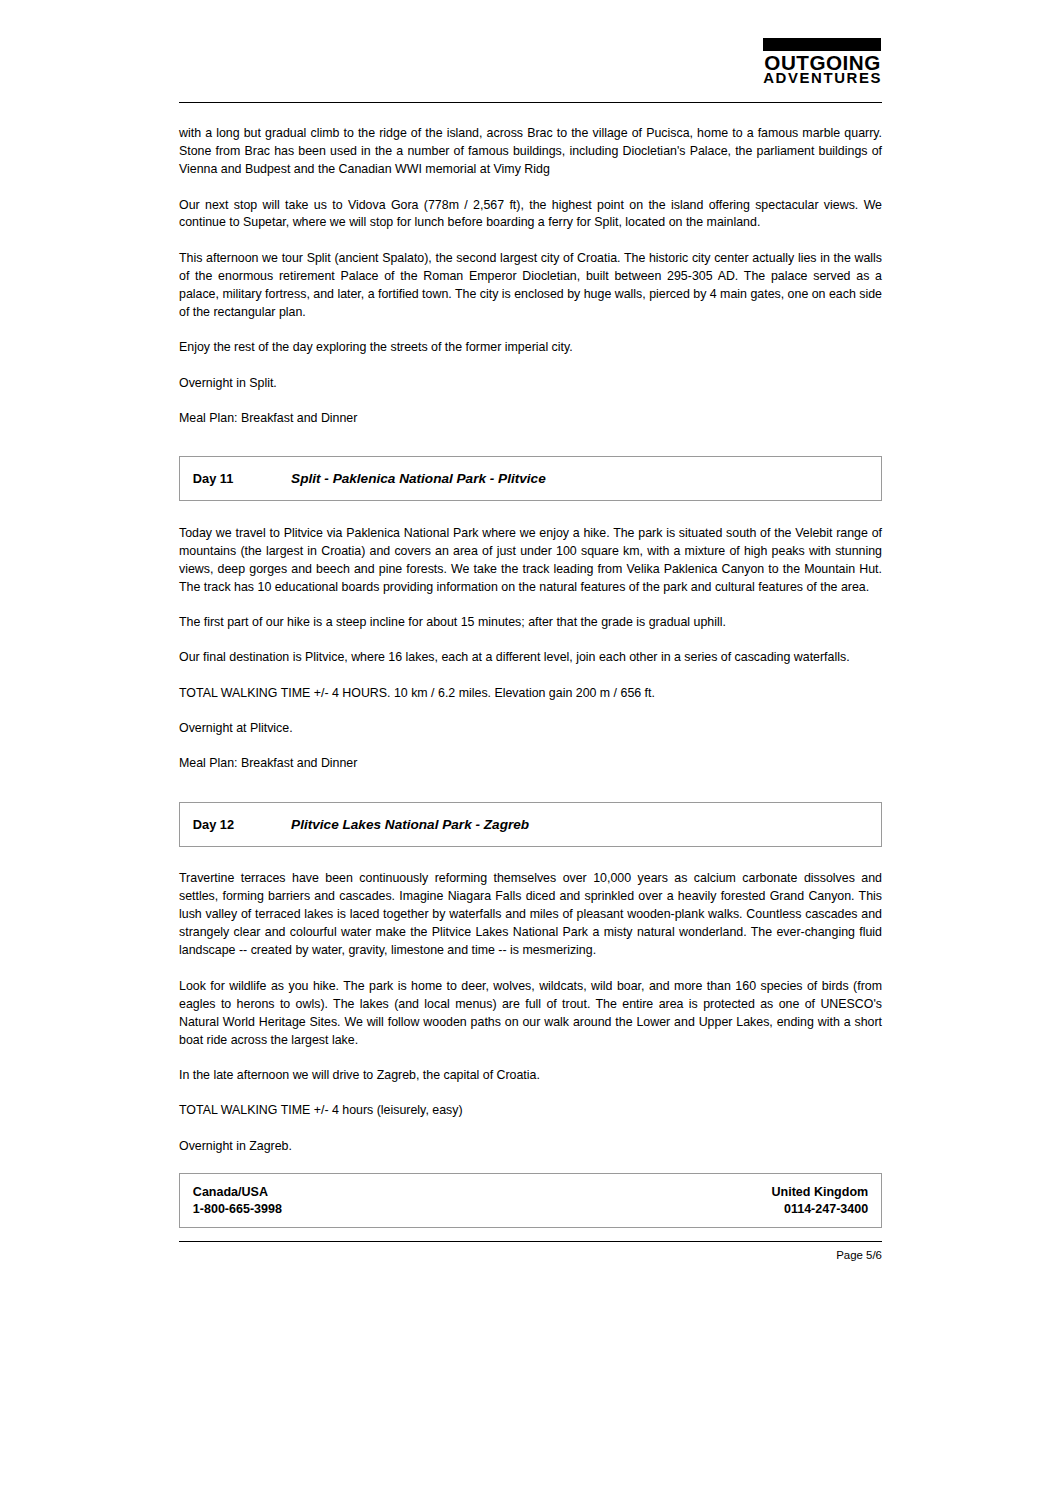OUTGOING ADVENTURES
with a long but gradual climb to the ridge of the island, across Brac to the village of Pucisca, home to a famous marble quarry. Stone from Brac has been used in the a number of famous buildings, including Diocletian's Palace, the parliament buildings of Vienna and Budpest and the Canadian WWI memorial at Vimy Ridg
Our next stop will take us to Vidova Gora (778m / 2,567 ft), the highest point on the island offering spectacular views. We continue to Supetar, where we will stop for lunch before boarding a ferry for Split, located on the mainland.
This afternoon we tour Split (ancient Spalato), the second largest city of Croatia. The historic city center actually lies in the walls of the enormous retirement Palace of the Roman Emperor Diocletian, built between 295-305 AD. The palace served as a palace, military fortress, and later, a fortified town. The city is enclosed by huge walls, pierced by 4 main gates, one on each side of the rectangular plan.
Enjoy the rest of the day exploring the streets of the former imperial city.
Overnight in Split.
Meal Plan: Breakfast and Dinner
Day 11 Split - Paklenica National Park - Plitvice
Today we travel to Plitvice via Paklenica National Park where we enjoy a hike. The park is situated south of the Velebit range of mountains (the largest in Croatia) and covers an area of just under 100 square km, with a mixture of high peaks with stunning views, deep gorges and beech and pine forests. We take the track leading from Velika Paklenica Canyon to the Mountain Hut. The track has 10 educational boards providing information on the natural features of the park and cultural features of the area.
The first part of our hike is a steep incline for about 15 minutes; after that the grade is gradual uphill.
Our final destination is Plitvice, where 16 lakes, each at a different level, join each other in a series of cascading waterfalls.
TOTAL WALKING TIME +/- 4 HOURS. 10 km / 6.2 miles. Elevation gain 200 m / 656 ft.
Overnight at Plitvice.
Meal Plan: Breakfast and Dinner
Day 12 Plitvice Lakes National Park - Zagreb
Travertine terraces have been continuously reforming themselves over 10,000 years as calcium carbonate dissolves and settles, forming barriers and cascades. Imagine Niagara Falls diced and sprinkled over a heavily forested Grand Canyon. This lush valley of terraced lakes is laced together by waterfalls and miles of pleasant wooden-plank walks. Countless cascades and strangely clear and colourful water make the Plitvice Lakes National Park a misty natural wonderland. The ever-changing fluid landscape -- created by water, gravity, limestone and time -- is mesmerizing.
Look for wildlife as you hike. The park is home to deer, wolves, wildcats, wild boar, and more than 160 species of birds (from eagles to herons to owls). The lakes (and local menus) are full of trout. The entire area is protected as one of UNESCO's Natural World Heritage Sites. We will follow wooden paths on our walk around the Lower and Upper Lakes, ending with a short boat ride across the largest lake.
In the late afternoon we will drive to Zagreb, the capital of Croatia.
TOTAL WALKING TIME +/- 4 hours (leisurely, easy)
Overnight in Zagreb.
Canada/USA
1-800-665-3998
United Kingdom
0114-247-3400
Page 5/6